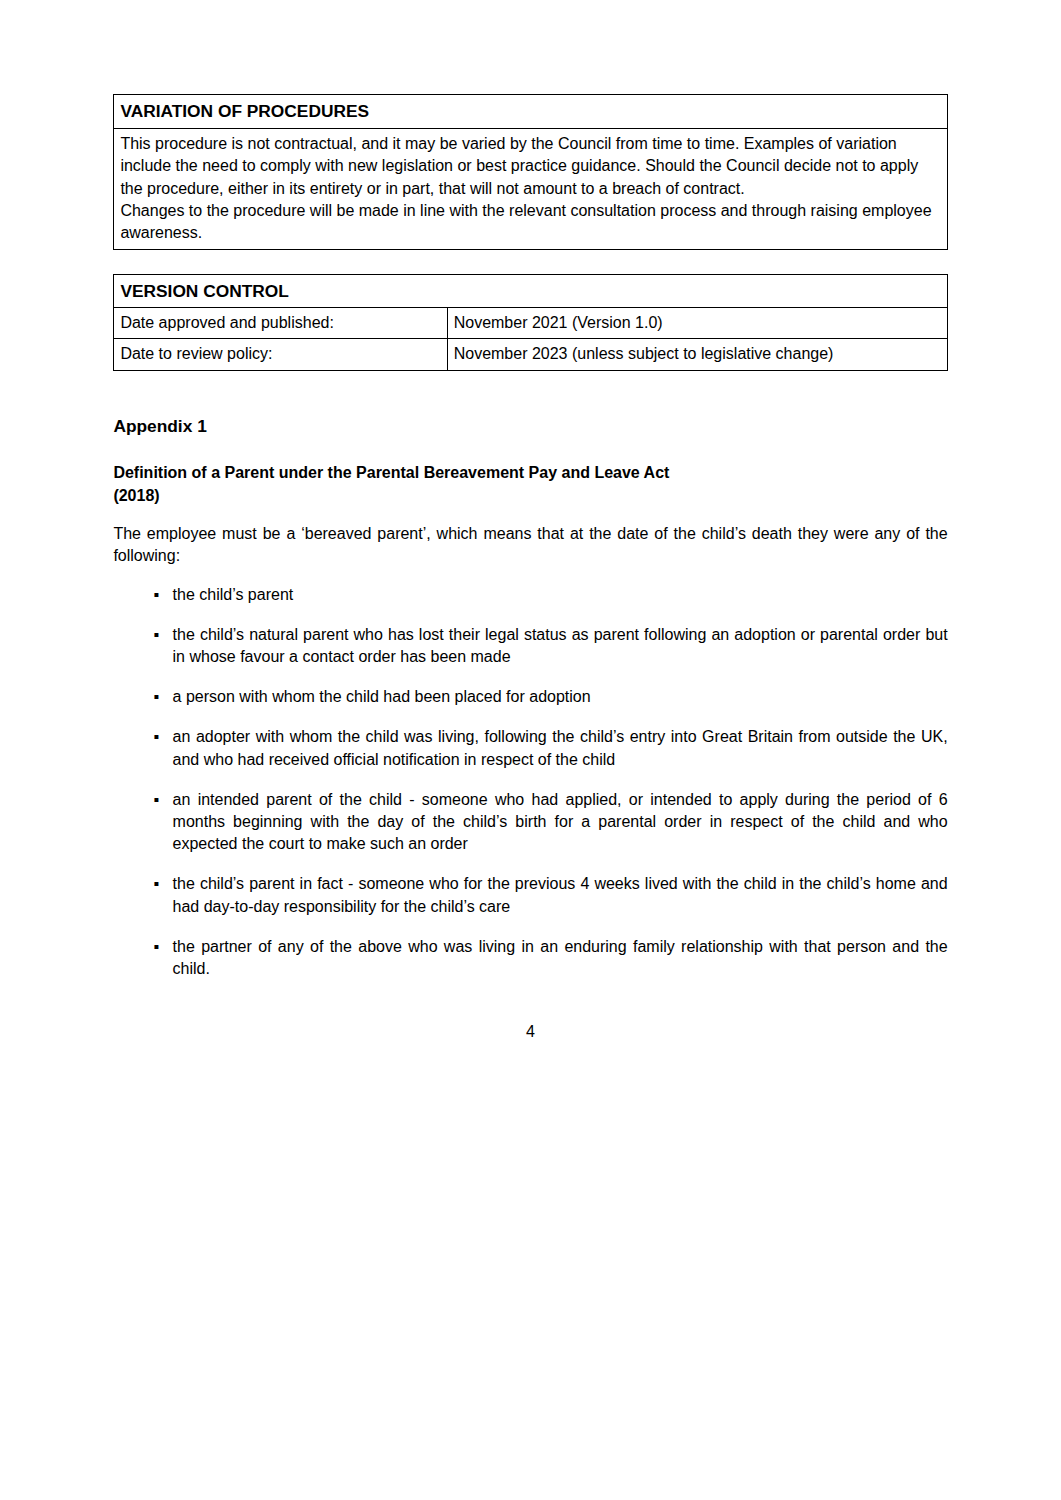| VARIATION OF PROCEDURES |
| --- |
| This procedure is not contractual, and it may be varied by the Council from time to time. Examples of variation include the need to comply with new legislation or best practice guidance. Should the Council decide not to apply the procedure, either in its entirety or in part, that will not amount to a breach of contract. Changes to the procedure will be made in line with the relevant consultation process and through raising employee awareness. |
| VERSION CONTROL |
| --- |
| Date approved and published: | November 2021 (Version 1.0) |
| Date to review policy: | November 2023 (unless subject to legislative change) |
Appendix 1
Definition of a Parent under the Parental Bereavement Pay and Leave Act
(2018)
The employee must be a ‘bereaved parent’, which means that at the date of the child’s death they were any of the following:
the child’s parent
the child’s natural parent who has lost their legal status as parent following an adoption or parental order but in whose favour a contact order has been made
a person with whom the child had been placed for adoption
an adopter with whom the child was living, following the child’s entry into Great Britain from outside the UK, and who had received official notification in respect of the child
an intended parent of the child - someone who had applied, or intended to apply during the period of 6 months beginning with the day of the child’s birth for a parental order in respect of the child and who expected the court to make such an order
the child’s parent in fact - someone who for the previous 4 weeks lived with the child in the child’s home and had day-to-day responsibility for the child’s care
the partner of any of the above who was living in an enduring family relationship with that person and the child.
4